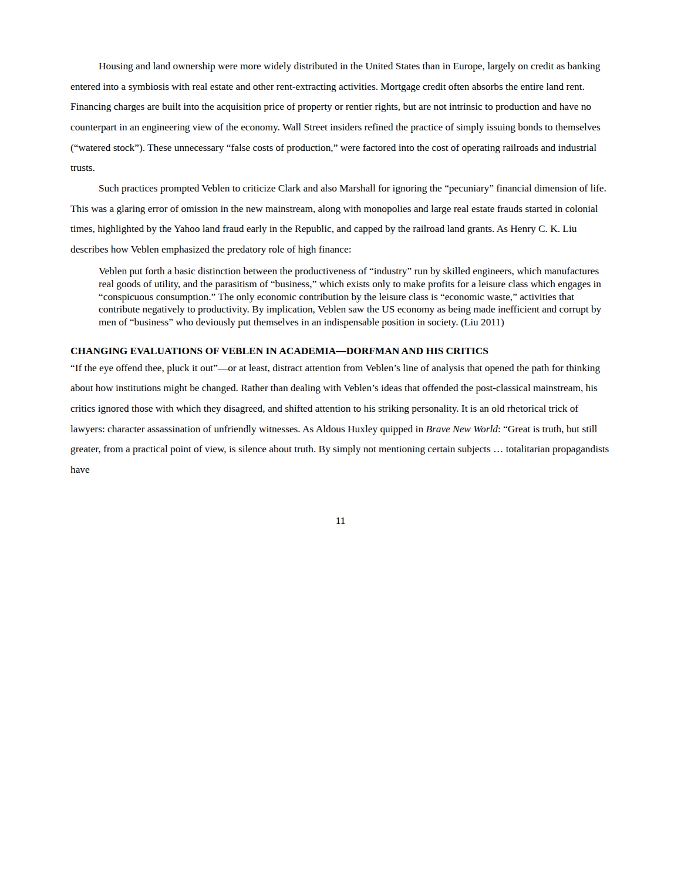Housing and land ownership were more widely distributed in the United States than in Europe, largely on credit as banking entered into a symbiosis with real estate and other rent-extracting activities. Mortgage credit often absorbs the entire land rent. Financing charges are built into the acquisition price of property or rentier rights, but are not intrinsic to production and have no counterpart in an engineering view of the economy. Wall Street insiders refined the practice of simply issuing bonds to themselves (“watered stock”). These unnecessary “false costs of production,” were factored into the cost of operating railroads and industrial trusts.
Such practices prompted Veblen to criticize Clark and also Marshall for ignoring the “pecuniary” financial dimension of life. This was a glaring error of omission in the new mainstream, along with monopolies and large real estate frauds started in colonial times, highlighted by the Yahoo land fraud early in the Republic, and capped by the railroad land grants. As Henry C. K. Liu describes how Veblen emphasized the predatory role of high finance:
Veblen put forth a basic distinction between the productiveness of “industry” run by skilled engineers, which manufactures real goods of utility, and the parasitism of “business,” which exists only to make profits for a leisure class which engages in “conspicuous consumption.” The only economic contribution by the leisure class is “economic waste,” activities that contribute negatively to productivity. By implication, Veblen saw the US economy as being made inefficient and corrupt by men of “business” who deviously put themselves in an indispensable position in society. (Liu 2011)
Changing Evaluations of Veblen in Academia—Dorfman and His Critics
“If the eye offend thee, pluck it out”—or at least, distract attention from Veblen’s line of analysis that opened the path for thinking about how institutions might be changed. Rather than dealing with Veblen’s ideas that offended the post-classical mainstream, his critics ignored those with which they disagreed, and shifted attention to his striking personality. It is an old rhetorical trick of lawyers: character assassination of unfriendly witnesses. As Aldous Huxley quipped in Brave New World: “Great is truth, but still greater, from a practical point of view, is silence about truth. By simply not mentioning certain subjects … totalitarian propagandists have
11